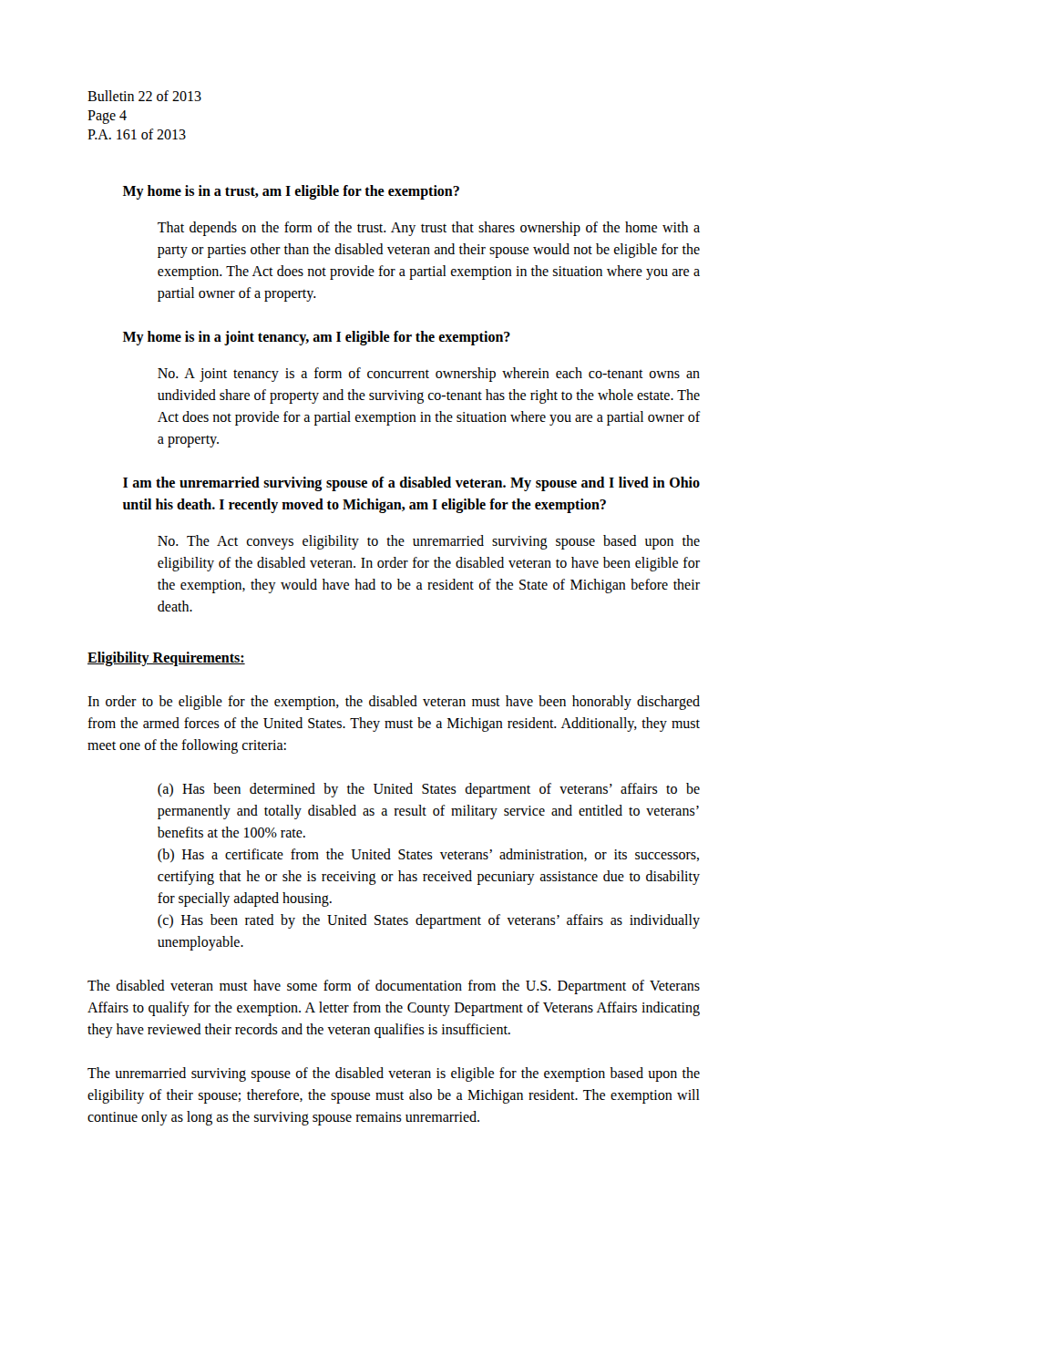Bulletin 22 of 2013
Page 4
P.A. 161 of 2013
My home is in a trust, am I eligible for the exemption?
That depends on the form of the trust. Any trust that shares ownership of the home with a party or parties other than the disabled veteran and their spouse would not be eligible for the exemption. The Act does not provide for a partial exemption in the situation where you are a partial owner of a property.
My home is in a joint tenancy, am I eligible for the exemption?
No. A joint tenancy is a form of concurrent ownership wherein each co-tenant owns an undivided share of property and the surviving co-tenant has the right to the whole estate. The Act does not provide for a partial exemption in the situation where you are a partial owner of a property.
I am the unremarried surviving spouse of a disabled veteran. My spouse and I lived in Ohio until his death. I recently moved to Michigan, am I eligible for the exemption?
No. The Act conveys eligibility to the unremarried surviving spouse based upon the eligibility of the disabled veteran. In order for the disabled veteran to have been eligible for the exemption, they would have had to be a resident of the State of Michigan before their death.
Eligibility Requirements:
In order to be eligible for the exemption, the disabled veteran must have been honorably discharged from the armed forces of the United States. They must be a Michigan resident. Additionally, they must meet one of the following criteria:
(a) Has been determined by the United States department of veterans’ affairs to be permanently and totally disabled as a result of military service and entitled to veterans’ benefits at the 100% rate.
(b) Has a certificate from the United States veterans’ administration, or its successors, certifying that he or she is receiving or has received pecuniary assistance due to disability for specially adapted housing.
(c) Has been rated by the United States department of veterans’ affairs as individually unemployable.
The disabled veteran must have some form of documentation from the U.S. Department of Veterans Affairs to qualify for the exemption. A letter from the County Department of Veterans Affairs indicating they have reviewed their records and the veteran qualifies is insufficient.
The unremarried surviving spouse of the disabled veteran is eligible for the exemption based upon the eligibility of their spouse; therefore, the spouse must also be a Michigan resident. The exemption will continue only as long as the surviving spouse remains unremarried.